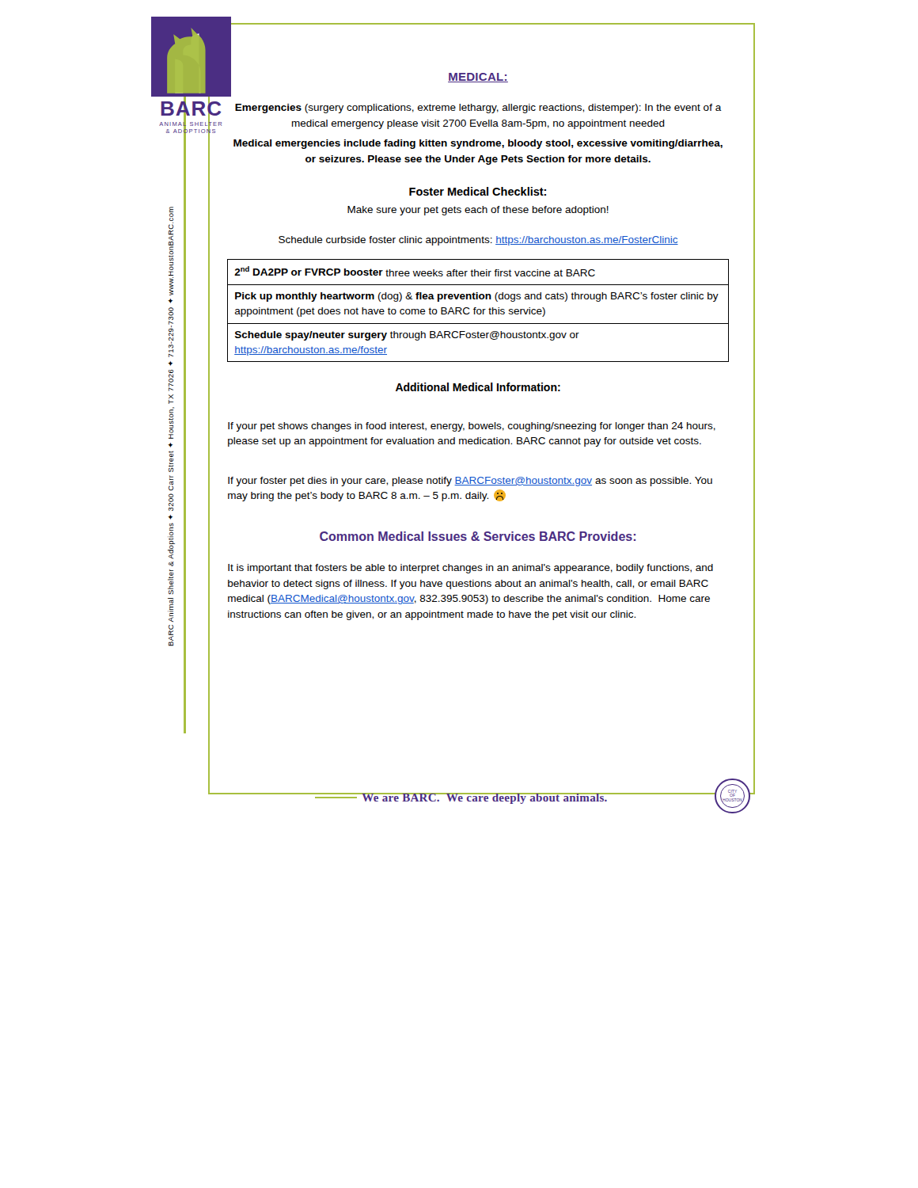BARC
ANIMAL SHELTER
& ADOPTIONS
BARC Animal Shelter & Adoptions ✦ 3200 Carr Street ✦ Houston, TX 77026 ✦ 713-229-7300 ✦ www.HoustonBARC.com
MEDICAL:
Emergencies (surgery complications, extreme lethargy, allergic reactions, distemper): In the event of a medical emergency please visit 2700 Evella 8am-5pm, no appointment needed
Medical emergencies include fading kitten syndrome, bloody stool, excessive vomiting/diarrhea, or seizures. Please see the Under Age Pets Section for more details.
Foster Medical Checklist:
Make sure your pet gets each of these before adoption!
Schedule curbside foster clinic appointments: https://barchouston.as.me/FosterClinic
| 2 nd DA2PP or FVRCP booster three weeks after their first vaccine at BARC |
| Pick up monthly heartworm (dog) & flea prevention (dogs and cats) through BARC’s foster clinic by appointment (pet does not have to come to BARC for this service) |
| Schedule spay/neuter surgery through BARCFoster@houstontx.gov or https://barchouston.as.me/foster |
Additional Medical Information:
If your pet shows changes in food interest, energy, bowels, coughing/sneezing for longer than 24 hours, please set up an appointment for evaluation and medication. BARC cannot pay for outside vet costs.
If your foster pet dies in your care, please notify BARCFoster@houstontx.gov as soon as possible. You may bring the pet’s body to BARC 8 a.m. – 5 p.m. daily.
Common Medical Issues & Services BARC Provides:
It is important that fosters be able to interpret changes in an animal's appearance, bodily functions, and behavior to detect signs of illness. If you have questions about an animal's health, call, or email BARC medical (BARCMedical@houstontx.gov, 832.395.9053) to describe the animal's condition. Home care instructions can often be given, or an appointment made to have the pet visit our clinic.
We are BARC. We care deeply about animals.
CITY
OF
HOUSTON